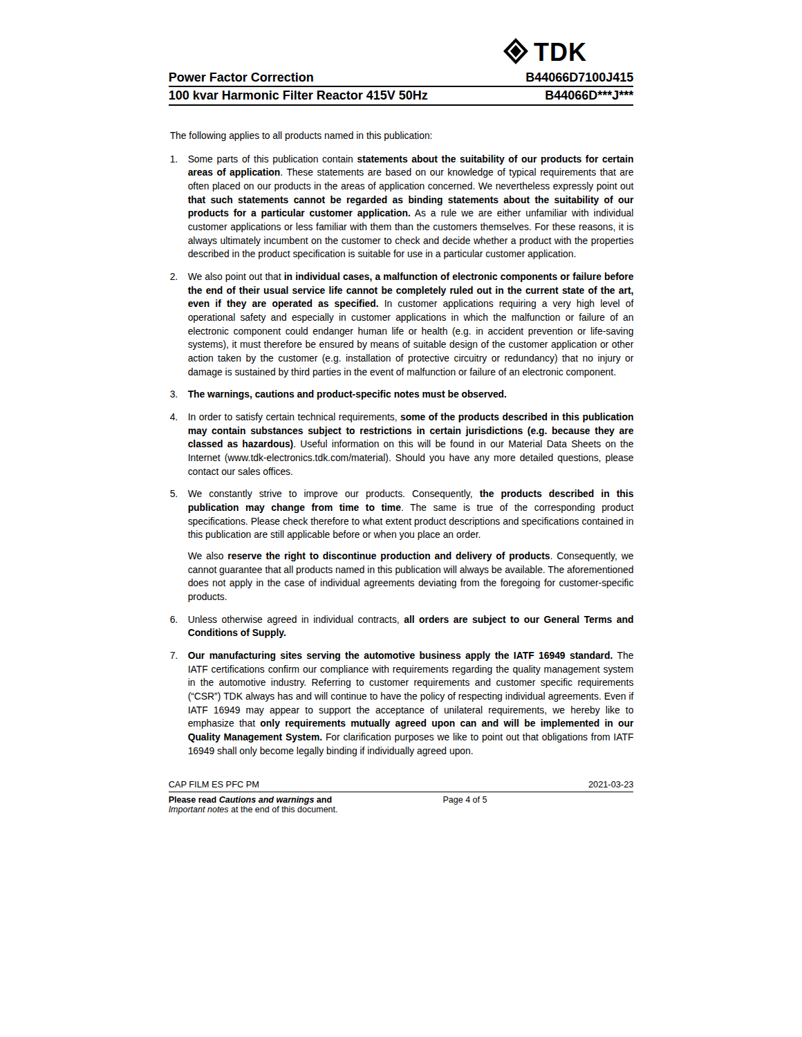TDK
| Power Factor Correction | B44066D7100J415 |
| 100 kvar Harmonic Filter Reactor 415V 50Hz | B44066D***J*** |
The following applies to all products named in this publication:
Some parts of this publication contain statements about the suitability of our products for certain areas of application. These statements are based on our knowledge of typical requirements that are often placed on our products in the areas of application concerned. We nevertheless expressly point out that such statements cannot be regarded as binding statements about the suitability of our products for a particular customer application. As a rule we are either unfamiliar with individual customer applications or less familiar with them than the customers themselves. For these reasons, it is always ultimately incumbent on the customer to check and decide whether a product with the properties described in the product specification is suitable for use in a particular customer application.
We also point out that in individual cases, a malfunction of electronic components or failure before the end of their usual service life cannot be completely ruled out in the current state of the art, even if they are operated as specified. In customer applications requiring a very high level of operational safety and especially in customer applications in which the malfunction or failure of an electronic component could endanger human life or health (e.g. in accident prevention or life-saving systems), it must therefore be ensured by means of suitable design of the customer application or other action taken by the customer (e.g. installation of protective circuitry or redundancy) that no injury or damage is sustained by third parties in the event of malfunction or failure of an electronic component.
The warnings, cautions and product-specific notes must be observed.
In order to satisfy certain technical requirements, some of the products described in this publication may contain substances subject to restrictions in certain jurisdictions (e.g. because they are classed as hazardous). Useful information on this will be found in our Material Data Sheets on the Internet (www.tdk-electronics.tdk.com/material). Should you have any more detailed questions, please contact our sales offices.
We constantly strive to improve our products. Consequently, the products described in this publication may change from time to time. The same is true of the corresponding product specifications. Please check therefore to what extent product descriptions and specifications contained in this publication are still applicable before or when you place an order.
We also reserve the right to discontinue production and delivery of products. Consequently, we cannot guarantee that all products named in this publication will always be available. The aforementioned does not apply in the case of individual agreements deviating from the foregoing for customer-specific products.
Unless otherwise agreed in individual contracts, all orders are subject to our General Terms and Conditions of Supply.
Our manufacturing sites serving the automotive business apply the IATF 16949 standard. The IATF certifications confirm our compliance with requirements regarding the quality management system in the automotive industry. Referring to customer requirements and customer specific requirements (“CSR”) TDK always has and will continue to have the policy of respecting individual agreements. Even if IATF 16949 may appear to support the acceptance of unilateral requirements, we hereby like to emphasize that only requirements mutually agreed upon can and will be implemented in our Quality Management System. For clarification purposes we like to point out that obligations from IATF 16949 shall only become legally binding if individually agreed upon.
CAP FILM ES PFC PM
2021-03-23
Please read Cautions and warnings and
Important notes at the end of this document.
Page 4 of 5